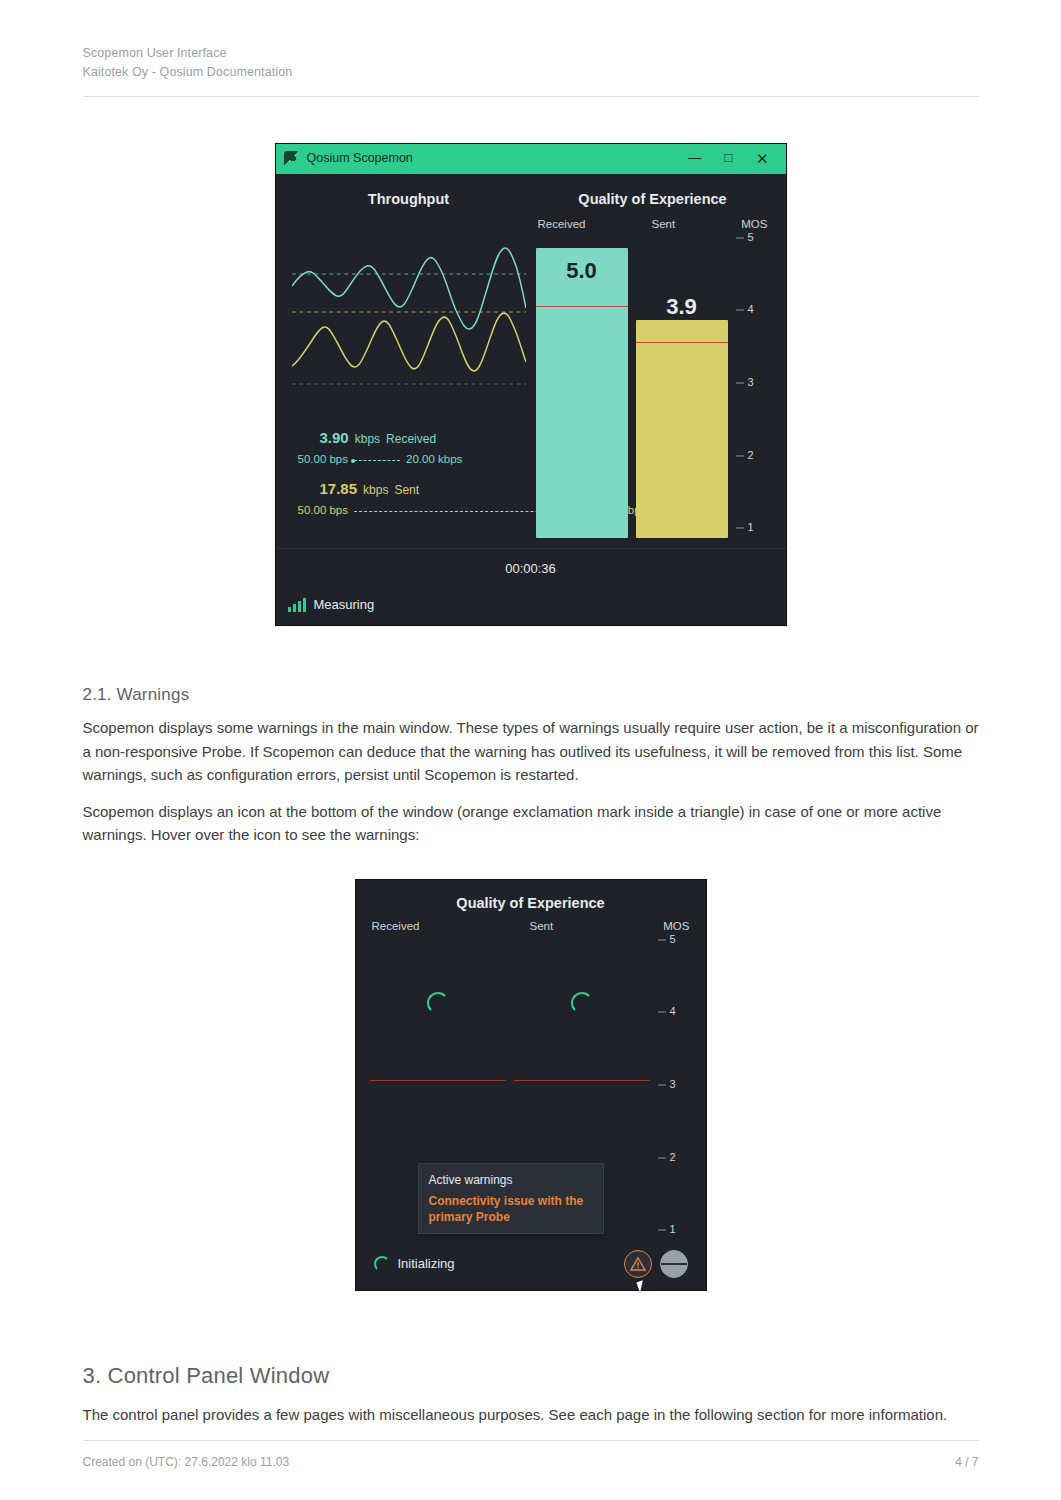Scopemon User Interface Kaitotek Oy - Qosium Documentation
Qosium Scopemon — □ ✕
Throughput
3.90 kbps Received
50.00 bps 20.00 kbps
17.85 kbps Sent
50.00 bps 10.00 kbps
Quality of Experience
Received Sent MOS
5.0
3.9
5
4
3
2
1
00:00:36
Measuring
2.1. Warnings
Scopemon displays some warnings in the main window. These types of warnings usually require user action, be it a misconfiguration or a non-responsive Probe. If Scopemon can deduce that the warning has outlived its usefulness, it will be removed from this list. Some warnings, such as configuration errors, persist until Scopemon is restarted.
Scopemon displays an icon at the bottom of the window (orange exclamation mark inside a triangle) in case of one or more active warnings. Hover over the icon to see the warnings:
Quality of Experience
Received Sent MOS
5
4
3
2
1
Active warnings
Connectivity issue with the primary Probe
Initializing
3. Control Panel Window
The control panel provides a few pages with miscellaneous purposes. See each page in the following section for more information.
Created on (UTC): 27.6.2022 klo 11.03 4 / 7